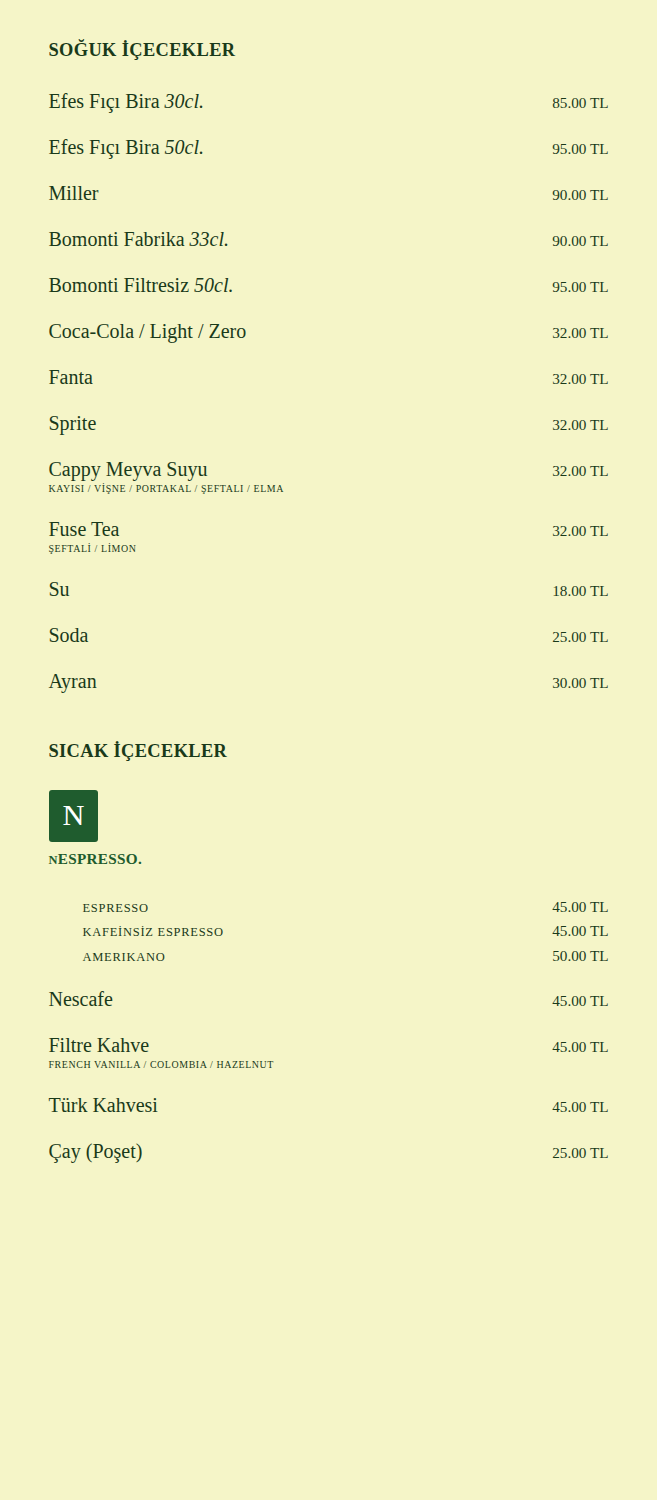SOĞUK İÇECEKLER
Efes Fıçı Bira 30cl. 85.00 TL
Efes Fıçı Bira 50cl. 95.00 TL
Miller 90.00 TL
Bomonti Fabrika 33cl. 90.00 TL
Bomonti Filtresiz 50cl. 95.00 TL
Coca-Cola / Light / Zero 32.00 TL
Fanta 32.00 TL
Sprite 32.00 TL
Cappy Meyva Suyu KAYISI / VİŞNE / PORTAKAL / ŞEFTALI / ELMA 32.00 TL
Fuse Tea ŞEFTALİ / LİMON 32.00 TL
Su 18.00 TL
Soda 25.00 TL
Ayran 30.00 TL
SICAK İÇECEKLER
N NESPRESSO.
ESPRESSO 45.00 TL
KAFEİNSİZ ESPRESSO 45.00 TL
AMERIKANO 50.00 TL
Nescafe 45.00 TL
Filtre Kahve FRENCH VANILLA / COLOMBIA / HAZELNUT 45.00 TL
Türk Kahvesi 45.00 TL
Çay (Poşet) 25.00 TL